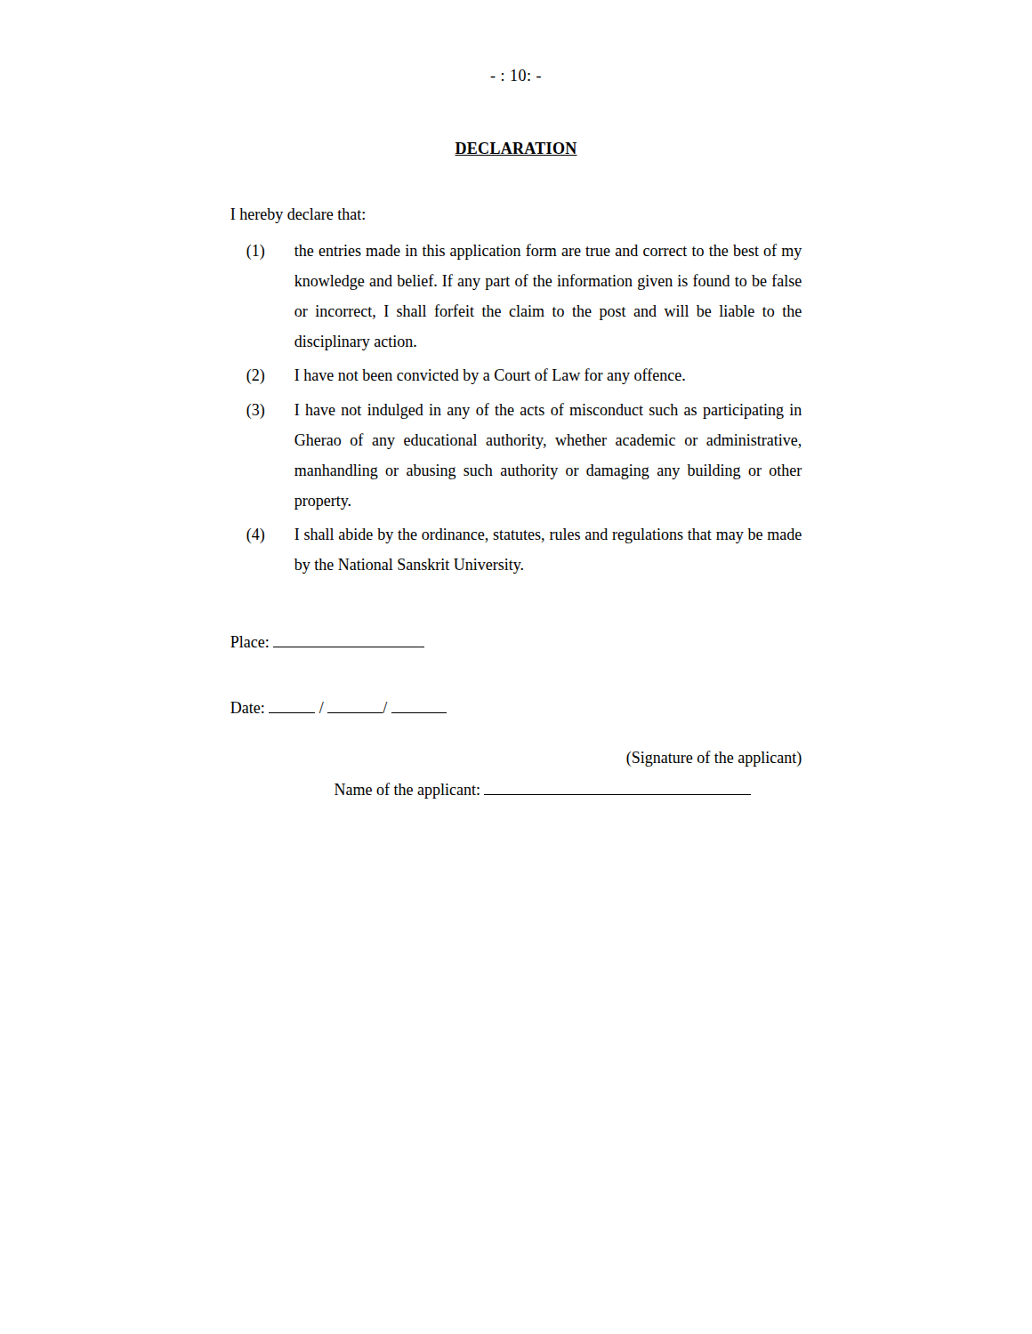- : 10: -
DECLARATION
I hereby declare that:
the entries made in this application form are true and correct to the best of my knowledge and belief. If any part of the information given is found to be false or incorrect, I shall forfeit the claim to the post and will be liable to the disciplinary action.
I have not been convicted by a Court of Law for any offence.
I have not indulged in any of the acts of misconduct such as participating in Gherao of any educational authority, whether academic or administrative, manhandling or abusing such authority or damaging any building or other property.
I shall abide by the ordinance, statutes, rules and regulations that may be made by the National Sanskrit University.
Place:
Date: / /
(Signature of the applicant)
Name of the applicant: